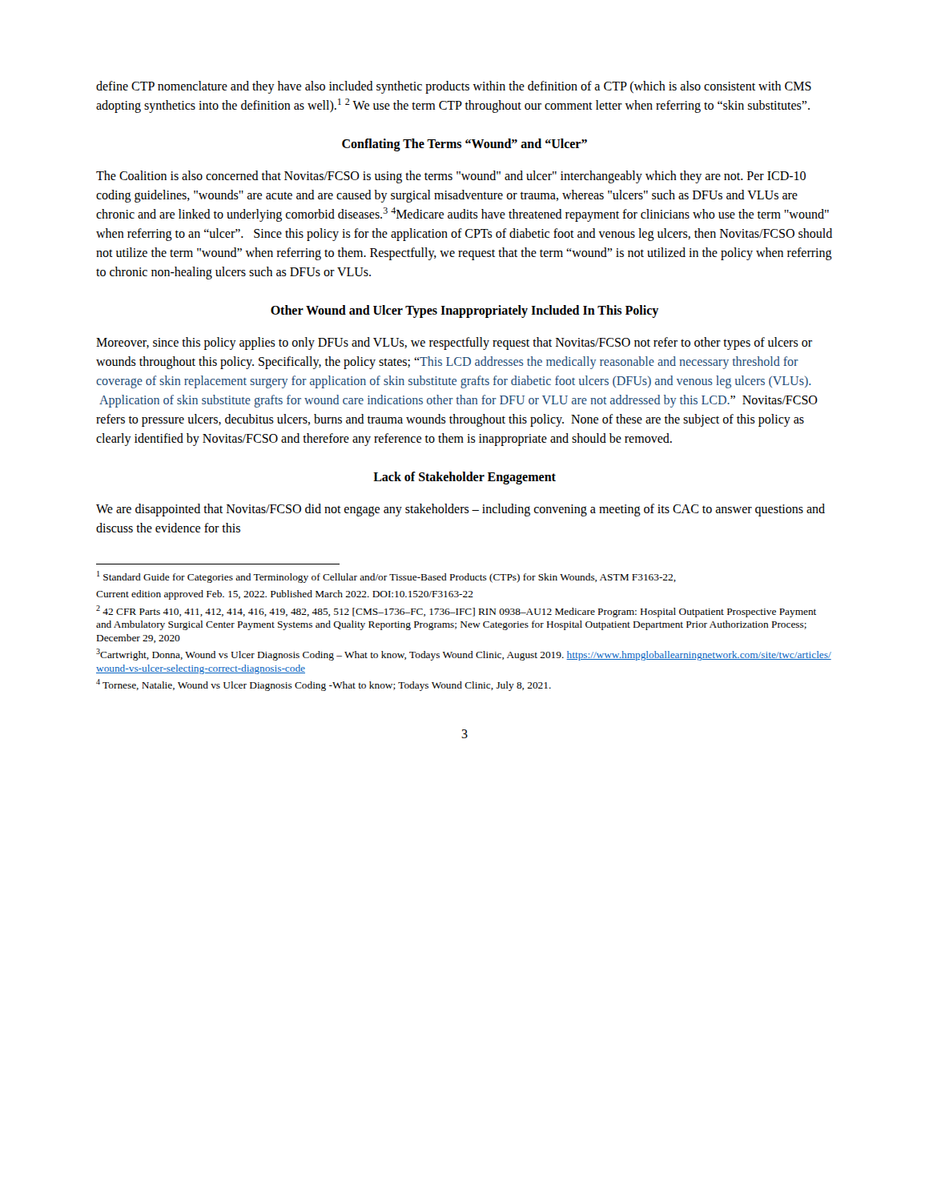define CTP nomenclature and they have also included synthetic products within the definition of a CTP (which is also consistent with CMS adopting synthetics into the definition as well).1 2 We use the term CTP throughout our comment letter when referring to “skin substitutes”.
Conflating The Terms “Wound” and “Ulcer”
The Coalition is also concerned that Novitas/FCSO is using the terms "wound" and ulcer" interchangeably which they are not. Per ICD-10 coding guidelines, "wounds" are acute and are caused by surgical misadventure or trauma, whereas "ulcers" such as DFUs and VLUs are chronic and are linked to underlying comorbid diseases.3 4Medicare audits have threatened repayment for clinicians who use the term "wound" when referring to an “ulcer”. Since this policy is for the application of CPTs of diabetic foot and venous leg ulcers, then Novitas/FCSO should not utilize the term "wound” when referring to them. Respectfully, we request that the term “wound” is not utilized in the policy when referring to chronic non-healing ulcers such as DFUs or VLUs.
Other Wound and Ulcer Types Inappropriately Included In This Policy
Moreover, since this policy applies to only DFUs and VLUs, we respectfully request that Novitas/FCSO not refer to other types of ulcers or wounds throughout this policy. Specifically, the policy states; “This LCD addresses the medically reasonable and necessary threshold for coverage of skin replacement surgery for application of skin substitute grafts for diabetic foot ulcers (DFUs) and venous leg ulcers (VLUs). Application of skin substitute grafts for wound care indications other than for DFU or VLU are not addressed by this LCD.” Novitas/FCSO refers to pressure ulcers, decubitus ulcers, burns and trauma wounds throughout this policy. None of these are the subject of this policy as clearly identified by Novitas/FCSO and therefore any reference to them is inappropriate and should be removed.
Lack of Stakeholder Engagement
We are disappointed that Novitas/FCSO did not engage any stakeholders – including convening a meeting of its CAC to answer questions and discuss the evidence for this
1 Standard Guide for Categories and Terminology of Cellular and/or Tissue-Based Products (CTPs) for Skin Wounds, ASTM F3163-22,
Current edition approved Feb. 15, 2022. Published March 2022. DOI:10.1520/F3163-22
2 42 CFR Parts 410, 411, 412, 414, 416, 419, 482, 485, 512 [CMS–1736–FC, 1736–IFC] RIN 0938–AU12 Medicare Program: Hospital Outpatient Prospective Payment and Ambulatory Surgical Center Payment Systems and Quality Reporting Programs; New Categories for Hospital Outpatient Department Prior Authorization Process; December 29, 2020
3Cartwright, Donna, Wound vs Ulcer Diagnosis Coding – What to know, Todays Wound Clinic, August 2019. https://www.hmpgloballearningnetwork.com/site/twc/articles/wound-vs-ulcer-selecting-correct-diagnosis-code
4 Tornese, Natalie, Wound vs Ulcer Diagnosis Coding -What to know; Todays Wound Clinic, July 8, 2021.
3